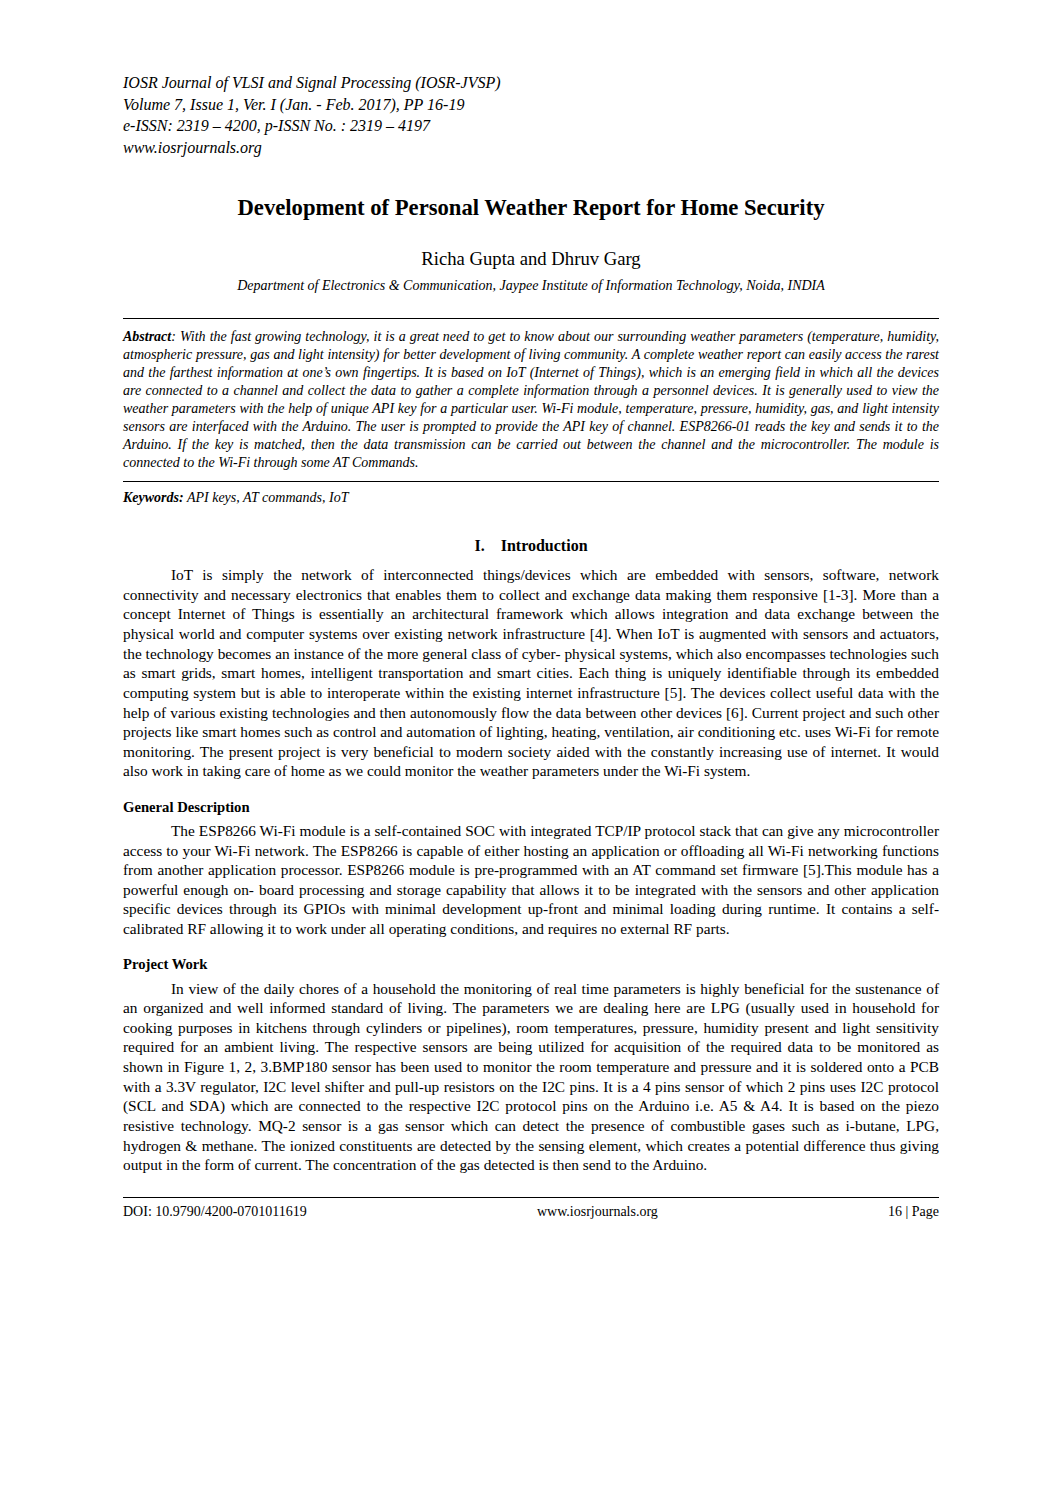IOSR Journal of VLSI and Signal Processing (IOSR-JVSP)
Volume 7, Issue 1, Ver. I (Jan. - Feb. 2017), PP 16-19
e-ISSN: 2319 – 4200, p-ISSN No. : 2319 – 4197
www.iosrjournals.org
Development of Personal Weather Report for Home Security
Richa Gupta and Dhruv Garg
Department of Electronics & Communication, Jaypee Institute of Information Technology, Noida, INDIA
Abstract: With the fast growing technology, it is a great need to get to know about our surrounding weather parameters (temperature, humidity, atmospheric pressure, gas and light intensity) for better development of living community. A complete weather report can easily access the rarest and the farthest information at one’s own fingertips. It is based on IoT (Internet of Things), which is an emerging field in which all the devices are connected to a channel and collect the data to gather a complete information through a personnel devices. It is generally used to view the weather parameters with the help of unique API key for a particular user. Wi-Fi module, temperature, pressure, humidity, gas, and light intensity sensors are interfaced with the Arduino. The user is prompted to provide the API key of channel. ESP8266-01 reads the key and sends it to the Arduino. If the key is matched, then the data transmission can be carried out between the channel and the microcontroller. The module is connected to the Wi-Fi through some AT Commands.
Keywords: API keys, AT commands, IoT
I. Introduction
IoT is simply the network of interconnected things/devices which are embedded with sensors, software, network connectivity and necessary electronics that enables them to collect and exchange data making them responsive [1-3]. More than a concept Internet of Things is essentially an architectural framework which allows integration and data exchange between the physical world and computer systems over existing network infrastructure [4]. When IoT is augmented with sensors and actuators, the technology becomes an instance of the more general class of cyber- physical systems, which also encompasses technologies such as smart grids, smart homes, intelligent transportation and smart cities. Each thing is uniquely identifiable through its embedded computing system but is able to interoperate within the existing internet infrastructure [5]. The devices collect useful data with the help of various existing technologies and then autonomously flow the data between other devices [6]. Current project and such other projects like smart homes such as control and automation of lighting, heating, ventilation, air conditioning etc. uses Wi-Fi for remote monitoring. The present project is very beneficial to modern society aided with the constantly increasing use of internet. It would also work in taking care of home as we could monitor the weather parameters under the Wi-Fi system.
General Description
The ESP8266 Wi-Fi module is a self-contained SOC with integrated TCP/IP protocol stack that can give any microcontroller access to your Wi-Fi network. The ESP8266 is capable of either hosting an application or offloading all Wi-Fi networking functions from another application processor. ESP8266 module is pre-programmed with an AT command set firmware [5].This module has a powerful enough on- board processing and storage capability that allows it to be integrated with the sensors and other application specific devices through its GPIOs with minimal development up-front and minimal loading during runtime. It contains a self-calibrated RF allowing it to work under all operating conditions, and requires no external RF parts.
Project Work
In view of the daily chores of a household the monitoring of real time parameters is highly beneficial for the sustenance of an organized and well informed standard of living. The parameters we are dealing here are LPG (usually used in household for cooking purposes in kitchens through cylinders or pipelines), room temperatures, pressure, humidity present and light sensitivity required for an ambient living. The respective sensors are being utilized for acquisition of the required data to be monitored as shown in Figure 1, 2, 3.BMP180 sensor has been used to monitor the room temperature and pressure and it is soldered onto a PCB with a 3.3V regulator, I2C level shifter and pull-up resistors on the I2C pins. It is a 4 pins sensor of which 2 pins uses I2C protocol (SCL and SDA) which are connected to the respective I2C protocol pins on the Arduino i.e. A5 & A4. It is based on the piezo resistive technology. MQ-2 sensor is a gas sensor which can detect the presence of combustible gases such as i-butane, LPG, hydrogen & methane. The ionized constituents are detected by the sensing element, which creates a potential difference thus giving output in the form of current. The concentration of the gas detected is then send to the Arduino.
DOI: 10.9790/4200-0701011619 www.iosrjournals.org 16 | Page